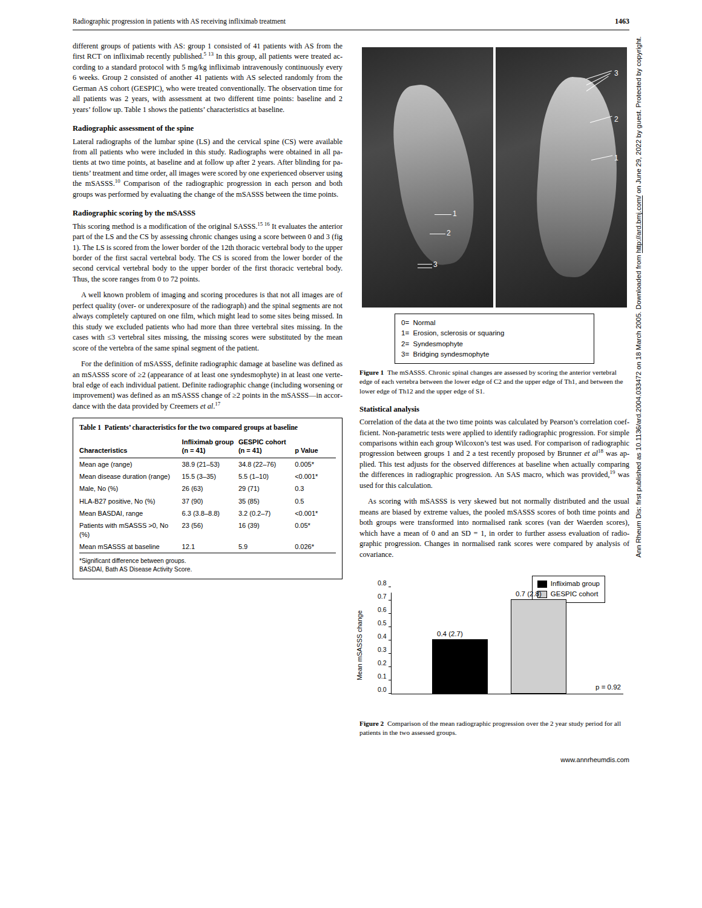Ann Rheum Dis: first published as 10.1136/ard.2004.033472 on 18 March 2005. Downloaded from http://ard.bmj.com/ on June 29, 2022 by guest. Protected by copyright.
Radiographic progression in patients with AS receiving infliximab treatment
1463
different groups of patients with AS: group 1 consisted of 41 patients with AS from the first RCT on infliximab recently published.5 13 In this group, all patients were treated according to a standard protocol with 5 mg/kg infliximab intravenously continuously every 6 weeks. Group 2 consisted of another 41 patients with AS selected randomly from the German AS cohort (GESPIC), who were treated conventionally. The observation time for all patients was 2 years, with assessment at two different time points: baseline and 2 years’ follow up. Table 1 shows the patients’ characteristics at baseline.
Radiographic assessment of the spine
Lateral radiographs of the lumbar spine (LS) and the cervical spine (CS) were available from all patients who were included in this study. Radiographs were obtained in all patients at two time points, at baseline and at follow up after 2 years. After blinding for patients’ treatment and time order, all images were scored by one experienced observer using the mSASSS.10 Comparison of the radiographic progression in each person and both groups was performed by evaluating the change of the mSASSS between the time points.
Radiographic scoring by the mSASSS
This scoring method is a modification of the original SASSS.15 16 It evaluates the anterior part of the LS and the CS by assessing chronic changes using a score between 0 and 3 (fig 1). The LS is scored from the lower border of the 12th thoracic vertebral body to the upper border of the first sacral vertebral body. The CS is scored from the lower border of the second cervical vertebral body to the upper border of the first thoracic vertebral body. Thus, the score ranges from 0 to 72 points.
A well known problem of imaging and scoring procedures is that not all images are of perfect quality (over- or underexposure of the radiograph) and the spinal segments are not always completely captured on one film, which might lead to some sites being missed. In this study we excluded patients who had more than three vertebral sites missing. In the cases with ≤3 vertebral sites missing, the missing scores were substituted by the mean score of the vertebra of the same spinal segment of the patient.
For the definition of mSASSS, definite radiographic damage at baseline was defined as an mSASSS score of ≥2 (appearance of at least one syndesmophyte) in at least one vertebral edge of each individual patient. Definite radiographic change (including worsening or improvement) was defined as an mSASSS change of ≥2 points in the mSASSS—in accordance with the data provided by Creemers et al.17
Table 1 Patients’ characteristics for the two compared groups at baseline
| Characteristics | Infliximab group (n = 41) | GESPIC cohort (n = 41) | p Value |
| --- | --- | --- | --- |
| Mean age (range) | 38.9 (21–53) | 34.8 (22–76) | 0.005* |
| Mean disease duration (range) | 15.5 (3–35) | 5.5 (1–10) | <0.001* |
| Male, No (%) | 26 (63) | 29 (71) | 0.3 |
| HLA-B27 positive, No (%) | 37 (90) | 35 (85) | 0.5 |
| Mean BASDAI, range | 6.3 (3.8–8.8) | 3.2 (0.2–7) | <0.001* |
| Patients with mSASSS >0, No (%) | 23 (56) | 16 (39) | 0.05* |
| Mean mSASSS at baseline | 12.1 | 5.9 | 0.026* |
*Significant difference between groups.
BASDAI, Bath AS Disease Activity Score.
1
2
3
3
2
1
0= Normal
1= Erosion, sclerosis or squaring
2= Syndesmophyte
3= Bridging syndesmophyte
Figure 1 The mSASSS. Chronic spinal changes are assessed by scoring the anterior vertebral edge of each vertebra between the lower edge of C2 and the upper edge of Th1, and between the lower edge of Th12 and the upper edge of S1.
Statistical analysis
Correlation of the data at the two time points was calculated by Pearson’s correlation coefficient. Non-parametric tests were applied to identify radiographic progression. For simple comparisons within each group Wilcoxon’s test was used. For comparison of radiographic progression between groups 1 and 2 a test recently proposed by Brunner et al18 was applied. This test adjusts for the observed differences at baseline when actually comparing the differences in radiographic progression. An SAS macro, which was provided,19 was used for this calculation.
As scoring with mSASSS is very skewed but not normally distributed and the usual means are biased by extreme values, the pooled mSASSS scores of both time points and both groups were transformed into normalised rank scores (van der Waerden scores), which have a mean of 0 and an SD = 1, in order to further assess evaluation of radiographic progression. Changes in normalised rank scores were compared by analysis of covariance.
Infliximab group
GESPIC cohort
Mean mSASSS change
0.0
0.1
0.2
0.3
0.4
0.5
0.6
0.7
0.8
0.4 (2.7)
0.7 (2.8)
p = 0.92
Figure 2 Comparison of the mean radiographic progression over the 2 year study period for all patients in the two assessed groups.
www.annrheumdis.com